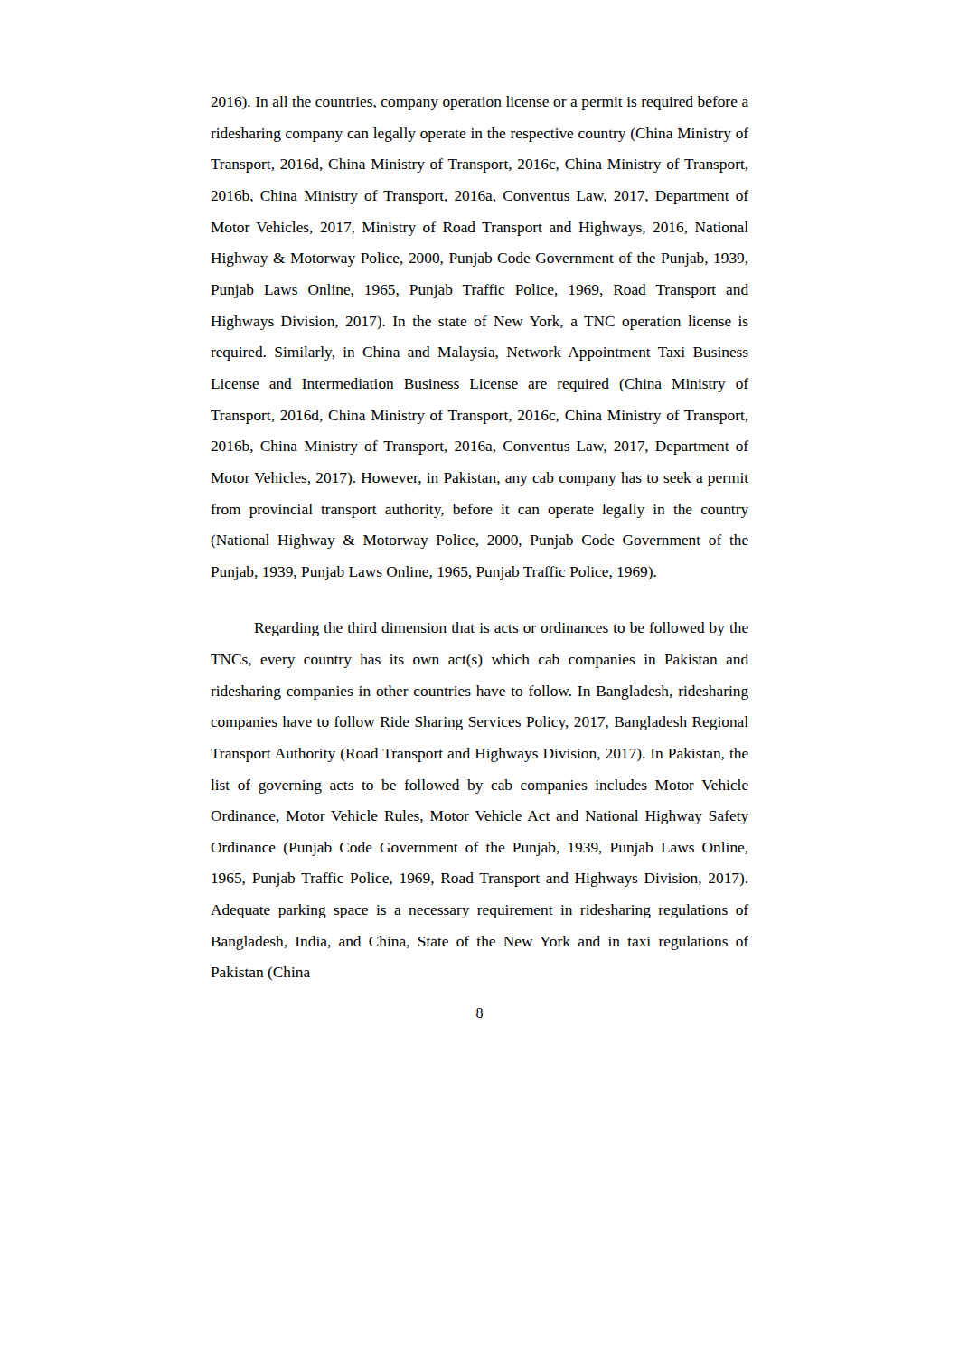2016). In all the countries, company operation license or a permit is required before a ridesharing company can legally operate in the respective country (China Ministry of Transport, 2016d, China Ministry of Transport, 2016c, China Ministry of Transport, 2016b, China Ministry of Transport, 2016a, Conventus Law, 2017, Department of Motor Vehicles, 2017, Ministry of Road Transport and Highways, 2016, National Highway & Motorway Police, 2000, Punjab Code Government of the Punjab, 1939, Punjab Laws Online, 1965, Punjab Traffic Police, 1969, Road Transport and Highways Division, 2017). In the state of New York, a TNC operation license is required. Similarly, in China and Malaysia, Network Appointment Taxi Business License and Intermediation Business License are required (China Ministry of Transport, 2016d, China Ministry of Transport, 2016c, China Ministry of Transport, 2016b, China Ministry of Transport, 2016a, Conventus Law, 2017, Department of Motor Vehicles, 2017). However, in Pakistan, any cab company has to seek a permit from provincial transport authority, before it can operate legally in the country (National Highway & Motorway Police, 2000, Punjab Code Government of the Punjab, 1939, Punjab Laws Online, 1965, Punjab Traffic Police, 1969).
Regarding the third dimension that is acts or ordinances to be followed by the TNCs, every country has its own act(s) which cab companies in Pakistan and ridesharing companies in other countries have to follow. In Bangladesh, ridesharing companies have to follow Ride Sharing Services Policy, 2017, Bangladesh Regional Transport Authority (Road Transport and Highways Division, 2017). In Pakistan, the list of governing acts to be followed by cab companies includes Motor Vehicle Ordinance, Motor Vehicle Rules, Motor Vehicle Act and National Highway Safety Ordinance (Punjab Code Government of the Punjab, 1939, Punjab Laws Online, 1965, Punjab Traffic Police, 1969, Road Transport and Highways Division, 2017). Adequate parking space is a necessary requirement in ridesharing regulations of Bangladesh, India, and China, State of the New York and in taxi regulations of Pakistan (China
8